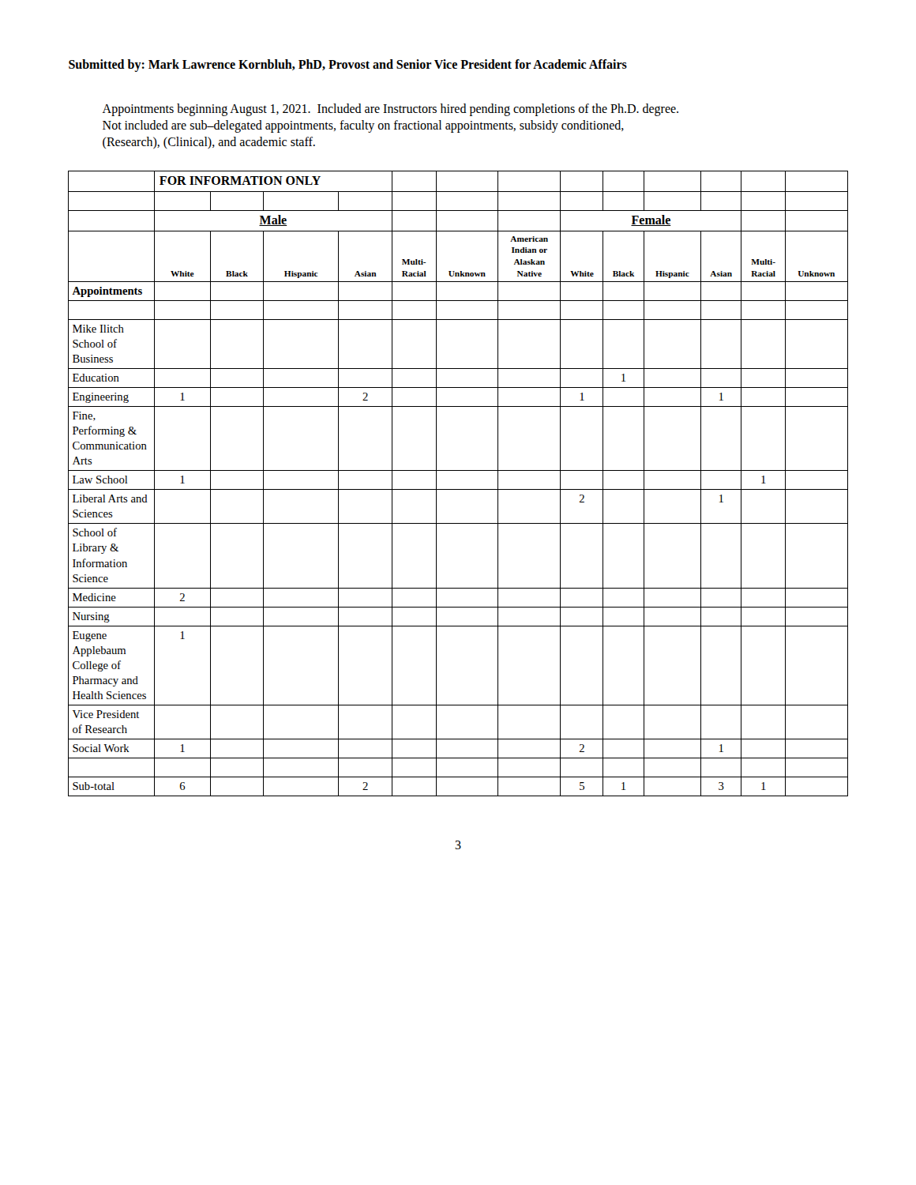Submitted by: Mark Lawrence Kornbluh, PhD, Provost and Senior Vice President for Academic Affairs
Appointments beginning August 1, 2021. Included are Instructors hired pending completions of the Ph.D. degree.
Not included are sub–delegated appointments, faculty on fractional appointments, subsidy conditioned,
(Research), (Clinical), and academic staff.
| | FOR INFORMATION ONLY | | | | | | | | | |
| | Male | | | | Female | | |
| | White | Black | Hispanic | Asian | Multi- Racial | Unknown | American Indian or Alaskan Native | White | Black | Hispanic | Asian | Multi- Racial | Unknown |
| Appointments | | | | | | | | | | | | | |
| Mike Ilitch School of Business | | | | | | | | | | | | | |
| Education | | | | | | | | | 1 | | | | |
| Engineering | 1 | | | 2 | | | | 1 | | | 1 | | |
| Fine, Performing & Communication Arts | | | | | | | | | | | | | |
| Law School | 1 | | | | | | | | | | | 1 | |
| Liberal Arts and Sciences | | | | | | | | 2 | | | 1 | | |
| School of Library & Information Science | | | | | | | | | | | | | |
| Medicine | 2 | | | | | | | | | | | | |
| Nursing | | | | | | | | | | | | | |
| Eugene Applebaum College of Pharmacy and Health Sciences | 1 | | | | | | | | | | | | |
| Vice President of Research | | | | | | | | | | | | | |
| Social Work | 1 | | | | | | | 2 | | | 1 | | |
| Sub-total | 6 | | | 2 | | | | 5 | 1 | | 3 | 1 | |
3